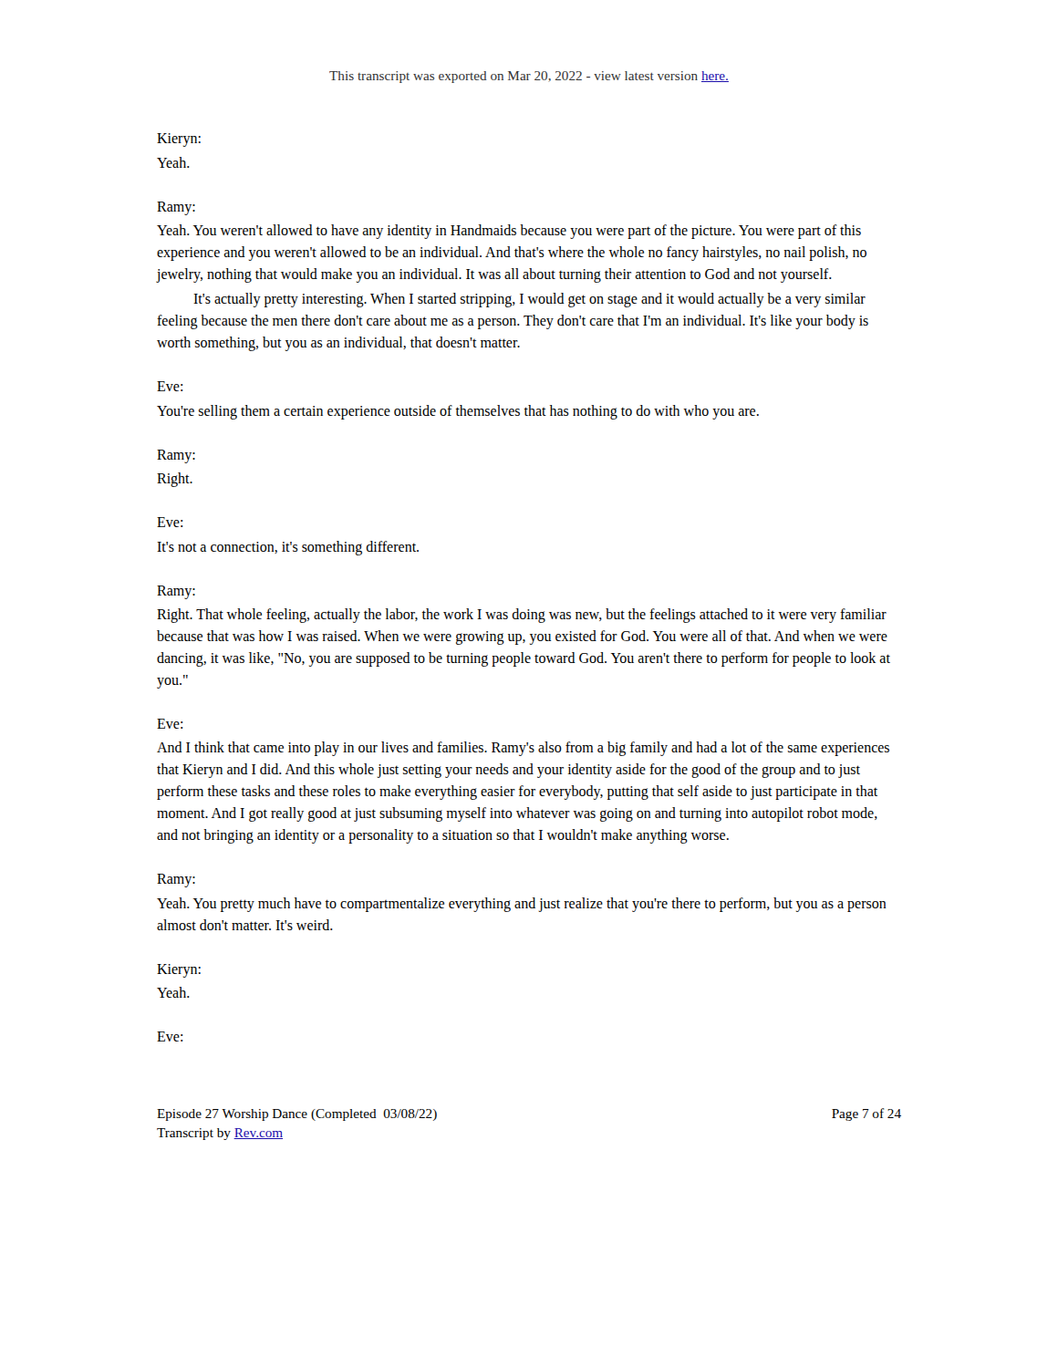This transcript was exported on Mar 20, 2022 - view latest version here.
Kieryn:
Yeah.
Ramy:
Yeah. You weren't allowed to have any identity in Handmaids because you were part of the picture. You were part of this experience and you weren't allowed to be an individual. And that's where the whole no fancy hairstyles, no nail polish, no jewelry, nothing that would make you an individual. It was all about turning their attention to God and not yourself.
It's actually pretty interesting. When I started stripping, I would get on stage and it would actually be a very similar feeling because the men there don't care about me as a person. They don't care that I'm an individual. It's like your body is worth something, but you as an individual, that doesn't matter.
Eve:
You're selling them a certain experience outside of themselves that has nothing to do with who you are.
Ramy:
Right.
Eve:
It's not a connection, it's something different.
Ramy:
Right. That whole feeling, actually the labor, the work I was doing was new, but the feelings attached to it were very familiar because that was how I was raised. When we were growing up, you existed for God. You were all of that. And when we were dancing, it was like, "No, you are supposed to be turning people toward God. You aren't there to perform for people to look at you."
Eve:
And I think that came into play in our lives and families. Ramy's also from a big family and had a lot of the same experiences that Kieryn and I did. And this whole just setting your needs and your identity aside for the good of the group and to just perform these tasks and these roles to make everything easier for everybody, putting that self aside to just participate in that moment. And I got really good at just subsuming myself into whatever was going on and turning into autopilot robot mode, and not bringing an identity or a personality to a situation so that I wouldn't make anything worse.
Ramy:
Yeah. You pretty much have to compartmentalize everything and just realize that you're there to perform, but you as a person almost don't matter. It's weird.
Kieryn:
Yeah.
Eve:
Episode 27 Worship Dance (Completed 03/08/22)
Transcript by Rev.com
Page 7 of 24